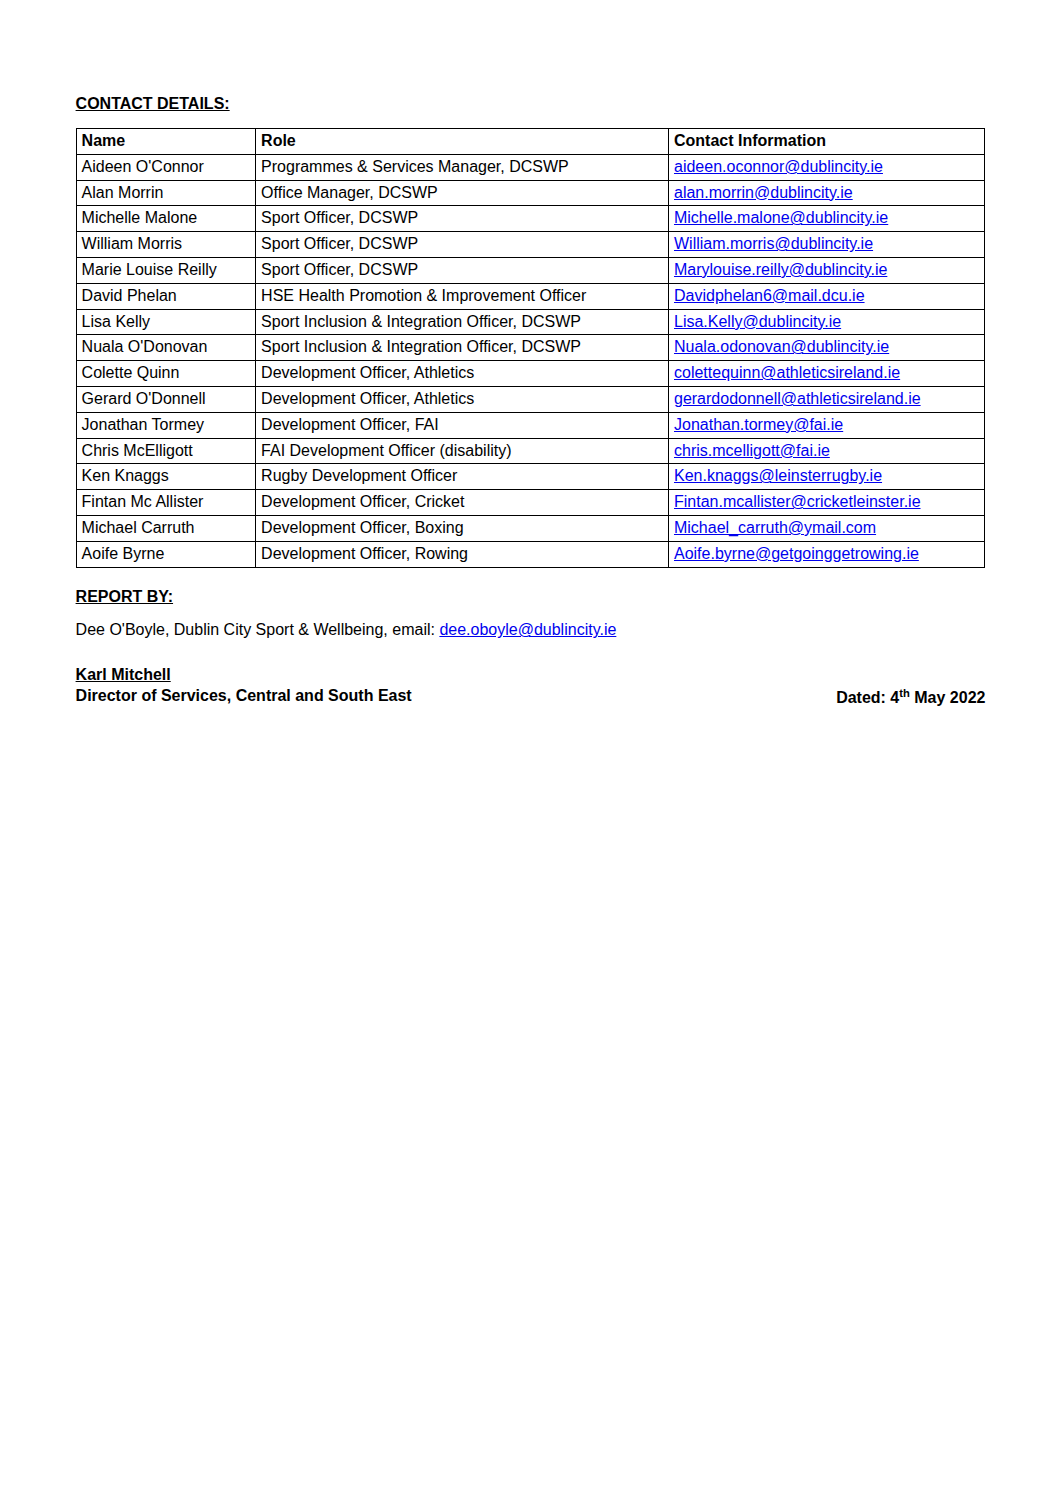CONTACT DETAILS:
| Name | Role | Contact Information |
| --- | --- | --- |
| Aideen O'Connor | Programmes & Services Manager, DCSWP | aideen.oconnor@dublincity.ie |
| Alan Morrin | Office Manager, DCSWP | alan.morrin@dublincity.ie |
| Michelle Malone | Sport Officer, DCSWP | Michelle.malone@dublincity.ie |
| William Morris | Sport Officer, DCSWP | William.morris@dublincity.ie |
| Marie Louise Reilly | Sport Officer, DCSWP | Marylouise.reilly@dublincity.ie |
| David Phelan | HSE Health Promotion & Improvement Officer | Davidphelan6@mail.dcu.ie |
| Lisa Kelly | Sport Inclusion & Integration Officer, DCSWP | Lisa.Kelly@dublincity.ie |
| Nuala O'Donovan | Sport Inclusion & Integration Officer, DCSWP | Nuala.odonovan@dublincity.ie |
| Colette Quinn | Development Officer, Athletics | colettequinn@athleticsireland.ie |
| Gerard O'Donnell | Development Officer, Athletics | gerardodonnell@athleticsireland.ie |
| Jonathan Tormey | Development Officer, FAI | Jonathan.tormey@fai.ie |
| Chris McElligott | FAI Development Officer (disability) | chris.mcelligott@fai.ie |
| Ken Knaggs | Rugby Development Officer | Ken.knaggs@leinsterrugby.ie |
| Fintan Mc Allister | Development Officer, Cricket | Fintan.mcallister@cricketleinster.ie |
| Michael Carruth | Development Officer, Boxing | Michael_carruth@ymail.com |
| Aoife Byrne | Development Officer, Rowing | Aoife.byrne@getgoinggetrowing.ie |
REPORT BY:
Dee O'Boyle, Dublin City Sport & Wellbeing, email: dee.oboyle@dublincity.ie
Karl Mitchell
| Director of Services, Central and South East | Dated: 4 th May 2022 |